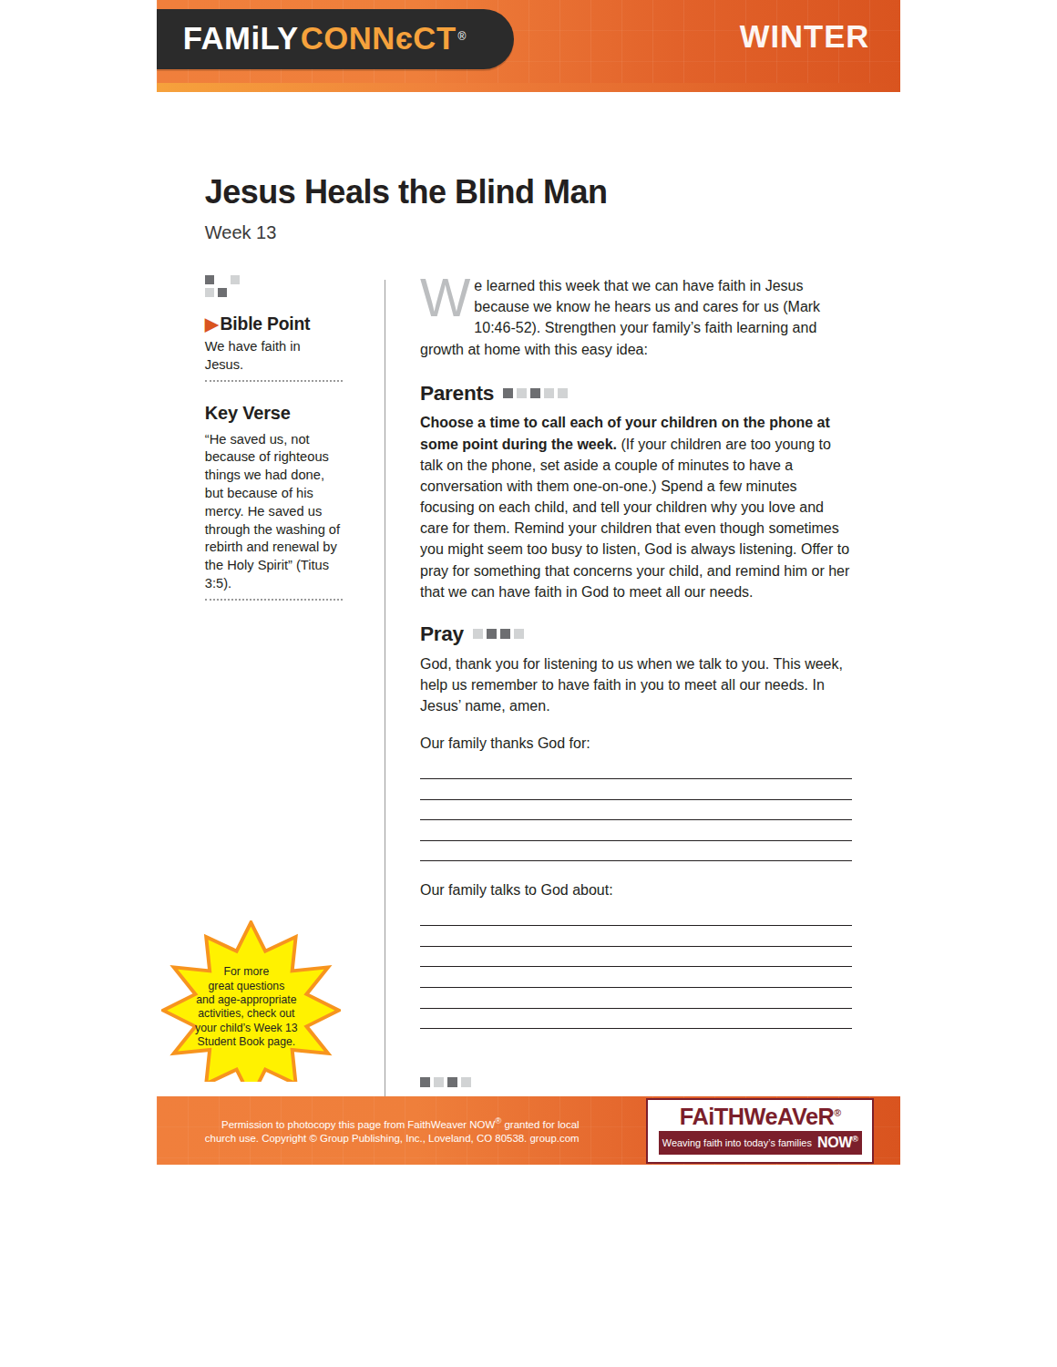FAMiLY CONNєCT®
WINTER
Jesus Heals the Blind Man
Week 13
▶Bible Point
We have faith in Jesus.
Key Verse
“He saved us, not because of righteous things we had done, but because of his mercy. He saved us through the washing of rebirth and renewal by the Holy Spirit” (Titus 3:5).
We learned this week that we can have faith in Jesus because we know he hears us and cares for us (Mark 10:46-52). Strengthen your family’s faith learning and growth at home with this easy idea:
Parents
Choose a time to call each of your children on the phone at some point during the week. (If your children are too young to talk on the phone, set aside a couple of minutes to have a conversation with them one-on-one.) Spend a few minutes focusing on each child, and tell your children why you love and care for them. Remind your children that even though sometimes you might seem too busy to listen, God is always listening. Offer to pray for something that concerns your child, and remind him or her that we can have faith in God to meet all our needs.
Pray
God, thank you for listening to us when we talk to you. This week, help us remember to have faith in you to meet all our needs. In Jesus’ name, amen.
Our family thanks God for:
Our family talks to God about:
Sneak Peek
Don’t miss next week when we discover how we can commit to follow Jesus.
For more
great questions
and age-appropriate
activities, check out
your child’s Week 13
Student Book page.
Powered by...
Permission to photocopy this page from FaithWeaver NOW® granted for local
church use. Copyright © Group Publishing, Inc., Loveland, CO 80538. group.com
FAiTHWeAVeR®
Weaving faith into today’s families NOW®